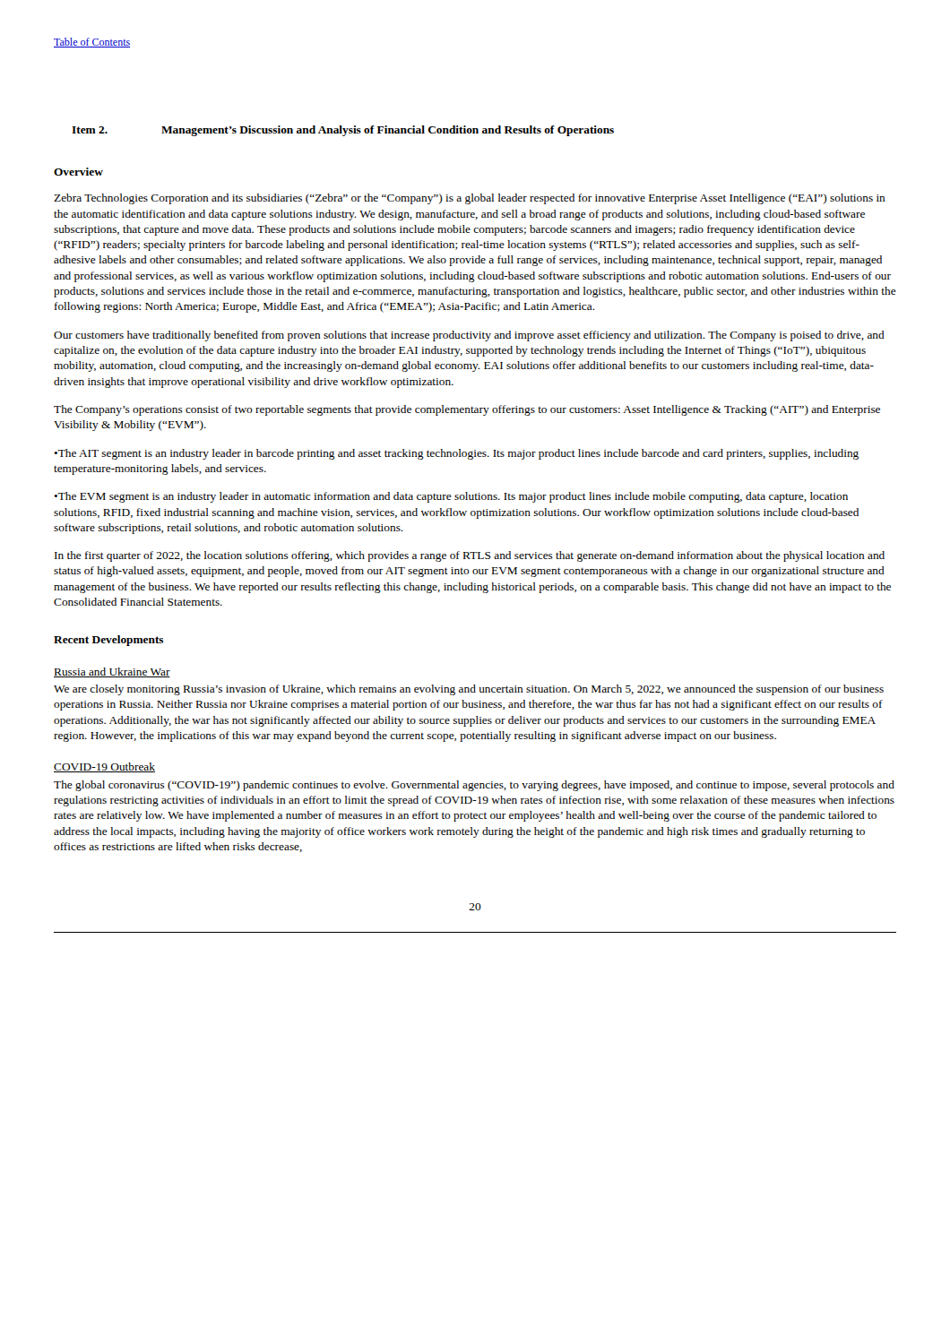Table of Contents
Item 2. Management’s Discussion and Analysis of Financial Condition and Results of Operations
Overview
Zebra Technologies Corporation and its subsidiaries (“Zebra” or the “Company”) is a global leader respected for innovative Enterprise Asset Intelligence (“EAI”) solutions in the automatic identification and data capture solutions industry. We design, manufacture, and sell a broad range of products and solutions, including cloud-based software subscriptions, that capture and move data. These products and solutions include mobile computers; barcode scanners and imagers; radio frequency identification device (“RFID”) readers; specialty printers for barcode labeling and personal identification; real-time location systems (“RTLS”); related accessories and supplies, such as self-adhesive labels and other consumables; and related software applications. We also provide a full range of services, including maintenance, technical support, repair, managed and professional services, as well as various workflow optimization solutions, including cloud-based software subscriptions and robotic automation solutions. End-users of our products, solutions and services include those in the retail and e-commerce, manufacturing, transportation and logistics, healthcare, public sector, and other industries within the following regions: North America; Europe, Middle East, and Africa (“EMEA”); Asia-Pacific; and Latin America.
Our customers have traditionally benefited from proven solutions that increase productivity and improve asset efficiency and utilization. The Company is poised to drive, and capitalize on, the evolution of the data capture industry into the broader EAI industry, supported by technology trends including the Internet of Things (“IoT”), ubiquitous mobility, automation, cloud computing, and the increasingly on-demand global economy. EAI solutions offer additional benefits to our customers including real-time, data-driven insights that improve operational visibility and drive workflow optimization.
The Company’s operations consist of two reportable segments that provide complementary offerings to our customers: Asset Intelligence & Tracking (“AIT”) and Enterprise Visibility & Mobility (“EVM”).
•The AIT segment is an industry leader in barcode printing and asset tracking technologies. Its major product lines include barcode and card printers, supplies, including temperature-monitoring labels, and services.
•The EVM segment is an industry leader in automatic information and data capture solutions. Its major product lines include mobile computing, data capture, location solutions, RFID, fixed industrial scanning and machine vision, services, and workflow optimization solutions. Our workflow optimization solutions include cloud-based software subscriptions, retail solutions, and robotic automation solutions.
In the first quarter of 2022, the location solutions offering, which provides a range of RTLS and services that generate on-demand information about the physical location and status of high-valued assets, equipment, and people, moved from our AIT segment into our EVM segment contemporaneous with a change in our organizational structure and management of the business. We have reported our results reflecting this change, including historical periods, on a comparable basis. This change did not have an impact to the Consolidated Financial Statements.
Recent Developments
Russia and Ukraine War
We are closely monitoring Russia’s invasion of Ukraine, which remains an evolving and uncertain situation. On March 5, 2022, we announced the suspension of our business operations in Russia. Neither Russia nor Ukraine comprises a material portion of our business, and therefore, the war thus far has not had a significant effect on our results of operations. Additionally, the war has not significantly affected our ability to source supplies or deliver our products and services to our customers in the surrounding EMEA region. However, the implications of this war may expand beyond the current scope, potentially resulting in significant adverse impact on our business.
COVID-19 Outbreak
The global coronavirus (“COVID-19”) pandemic continues to evolve. Governmental agencies, to varying degrees, have imposed, and continue to impose, several protocols and regulations restricting activities of individuals in an effort to limit the spread of COVID-19 when rates of infection rise, with some relaxation of these measures when infections rates are relatively low. We have implemented a number of measures in an effort to protect our employees’ health and well-being over the course of the pandemic tailored to address the local impacts, including having the majority of office workers work remotely during the height of the pandemic and high risk times and gradually returning to offices as restrictions are lifted when risks decrease,
20